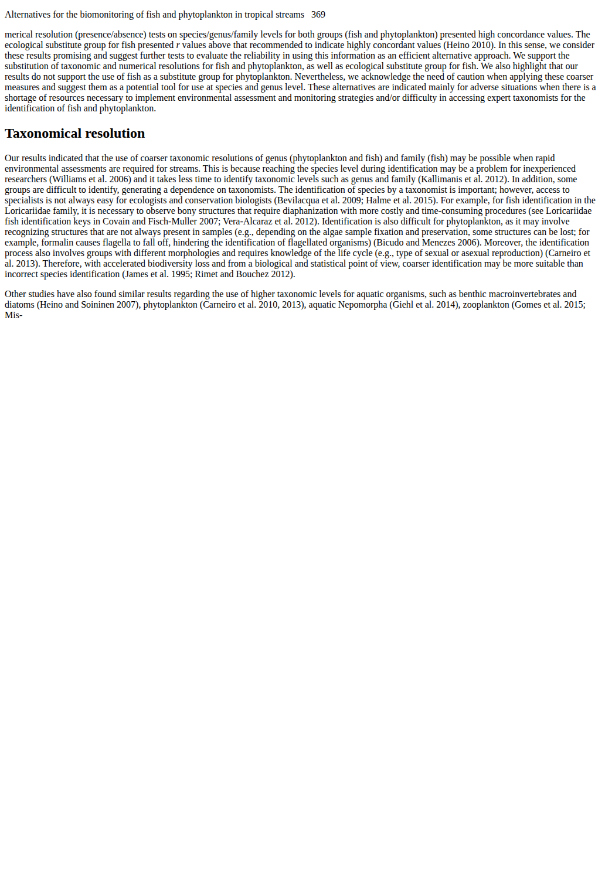Alternatives for the biomonitoring of fish and phytoplankton in tropical streams 369
merical resolution (presence/absence) tests on species/genus/family levels for both groups (fish and phytoplankton) presented high concordance values. The ecological substitute group for fish presented r values above that recommended to indicate highly concordant values (Heino 2010). In this sense, we consider these results promising and suggest further tests to evaluate the reliability in using this information as an efficient alternative approach. We support the substitution of taxonomic and numerical resolutions for fish and phytoplankton, as well as ecological substitute group for fish. We also highlight that our results do not support the use of fish as a substitute group for phytoplankton. Nevertheless, we acknowledge the need of caution when applying these coarser measures and suggest them as a potential tool for use at species and genus level. These alternatives are indicated mainly for adverse situations when there is a shortage of resources necessary to implement environmental assessment and monitoring strategies and/or difficulty in accessing expert taxonomists for the identification of fish and phytoplankton.
Taxonomical resolution
Our results indicated that the use of coarser taxonomic resolutions of genus (phytoplankton and fish) and family (fish) may be possible when rapid environmental assessments are required for streams. This is because reaching the species level during identification may be a problem for inexperienced researchers (Williams et al. 2006) and it takes less time to identify taxonomic levels such as genus and family (Kallimanis et al. 2012). In addition, some groups are difficult to identify, generating a dependence on taxonomists. The identification of species by a taxonomist is important; however, access to specialists is not always easy for ecologists and conservation biologists (Bevilacqua et al. 2009; Halme et al. 2015). For example, for fish identification in the Loricariidae family, it is necessary to observe bony structures that require diaphanization with more costly and time-consuming procedures (see Loricariidae fish identification keys in Covain and Fisch-Muller 2007; Vera-Alcaraz et al. 2012). Identification is also difficult for phytoplankton, as it may involve recognizing structures that are not always present in samples (e.g., depending on the algae sample fixation and preservation, some structures can be lost; for example, formalin causes flagella to fall off, hindering the identification of flagellated organisms) (Bicudo and Menezes 2006). Moreover, the identification process also involves groups with different morphologies and requires knowledge of the life cycle (e.g., type of sexual or asexual reproduction) (Carneiro et al. 2013). Therefore, with accelerated biodiversity loss and from a biological and statistical point of view, coarser identification may be more suitable than incorrect species identification (James et al. 1995; Rimet and Bouchez 2012).
Other studies have also found similar results regarding the use of higher taxonomic levels for aquatic organisms, such as benthic macroinvertebrates and diatoms (Heino and Soininen 2007), phytoplankton (Carneiro et al. 2010, 2013), aquatic Nepomorpha (Giehl et al. 2014), zooplankton (Gomes et al. 2015; Mis-